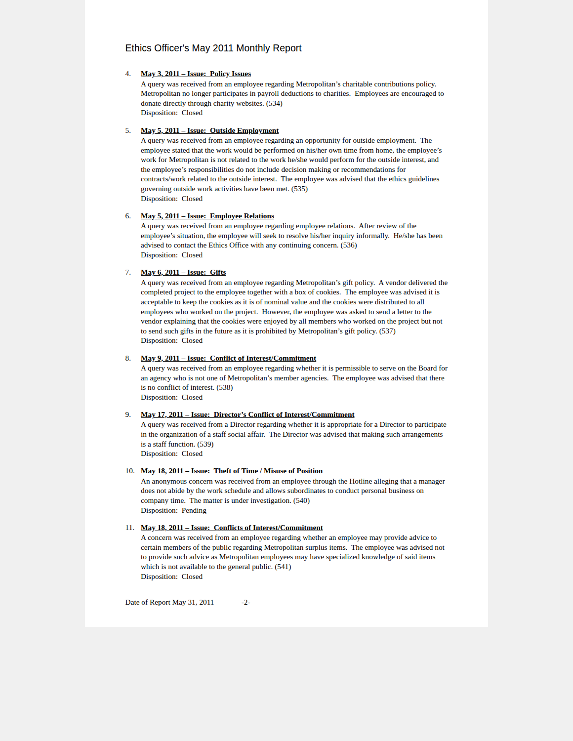Ethics Officer's May 2011 Monthly Report
May 3, 2011 – Issue: Policy Issues A query was received from an employee regarding Metropolitan’s charitable contributions policy. Metropolitan no longer participates in payroll deductions to charities. Employees are encouraged to donate directly through charity websites. (534) Disposition: Closed
May 5, 2011 – Issue: Outside Employment A query was received from an employee regarding an opportunity for outside employment. The employee stated that the work would be performed on his/her own time from home, the employee’s work for Metropolitan is not related to the work he/she would perform for the outside interest, and the employee’s responsibilities do not include decision making or recommendations for contracts/work related to the outside interest. The employee was advised that the ethics guidelines governing outside work activities have been met. (535) Disposition: Closed
May 5, 2011 – Issue: Employee Relations A query was received from an employee regarding employee relations. After review of the employee’s situation, the employee will seek to resolve his/her inquiry informally. He/she has been advised to contact the Ethics Office with any continuing concern. (536) Disposition: Closed
May 6, 2011 – Issue: Gifts A query was received from an employee regarding Metropolitan’s gift policy. A vendor delivered the completed project to the employee together with a box of cookies. The employee was advised it is acceptable to keep the cookies as it is of nominal value and the cookies were distributed to all employees who worked on the project. However, the employee was asked to send a letter to the vendor explaining that the cookies were enjoyed by all members who worked on the project but not to send such gifts in the future as it is prohibited by Metropolitan’s gift policy. (537) Disposition: Closed
May 9, 2011 – Issue: Conflict of Interest/Commitment A query was received from an employee regarding whether it is permissible to serve on the Board for an agency who is not one of Metropolitan’s member agencies. The employee was advised that there is no conflict of interest. (538) Disposition: Closed
May 17, 2011 – Issue: Director’s Conflict of Interest/Commitment A query was received from a Director regarding whether it is appropriate for a Director to participate in the organization of a staff social affair. The Director was advised that making such arrangements is a staff function. (539) Disposition: Closed
May 18, 2011 – Issue: Theft of Time / Misuse of Position An anonymous concern was received from an employee through the Hotline alleging that a manager does not abide by the work schedule and allows subordinates to conduct personal business on company time. The matter is under investigation. (540) Disposition: Pending
May 18, 2011 – Issue: Conflicts of Interest/Commitment A concern was received from an employee regarding whether an employee may provide advice to certain members of the public regarding Metropolitan surplus items. The employee was advised not to provide such advice as Metropolitan employees may have specialized knowledge of said items which is not available to the general public. (541) Disposition: Closed
Date of Report May 31, 2011 -2-